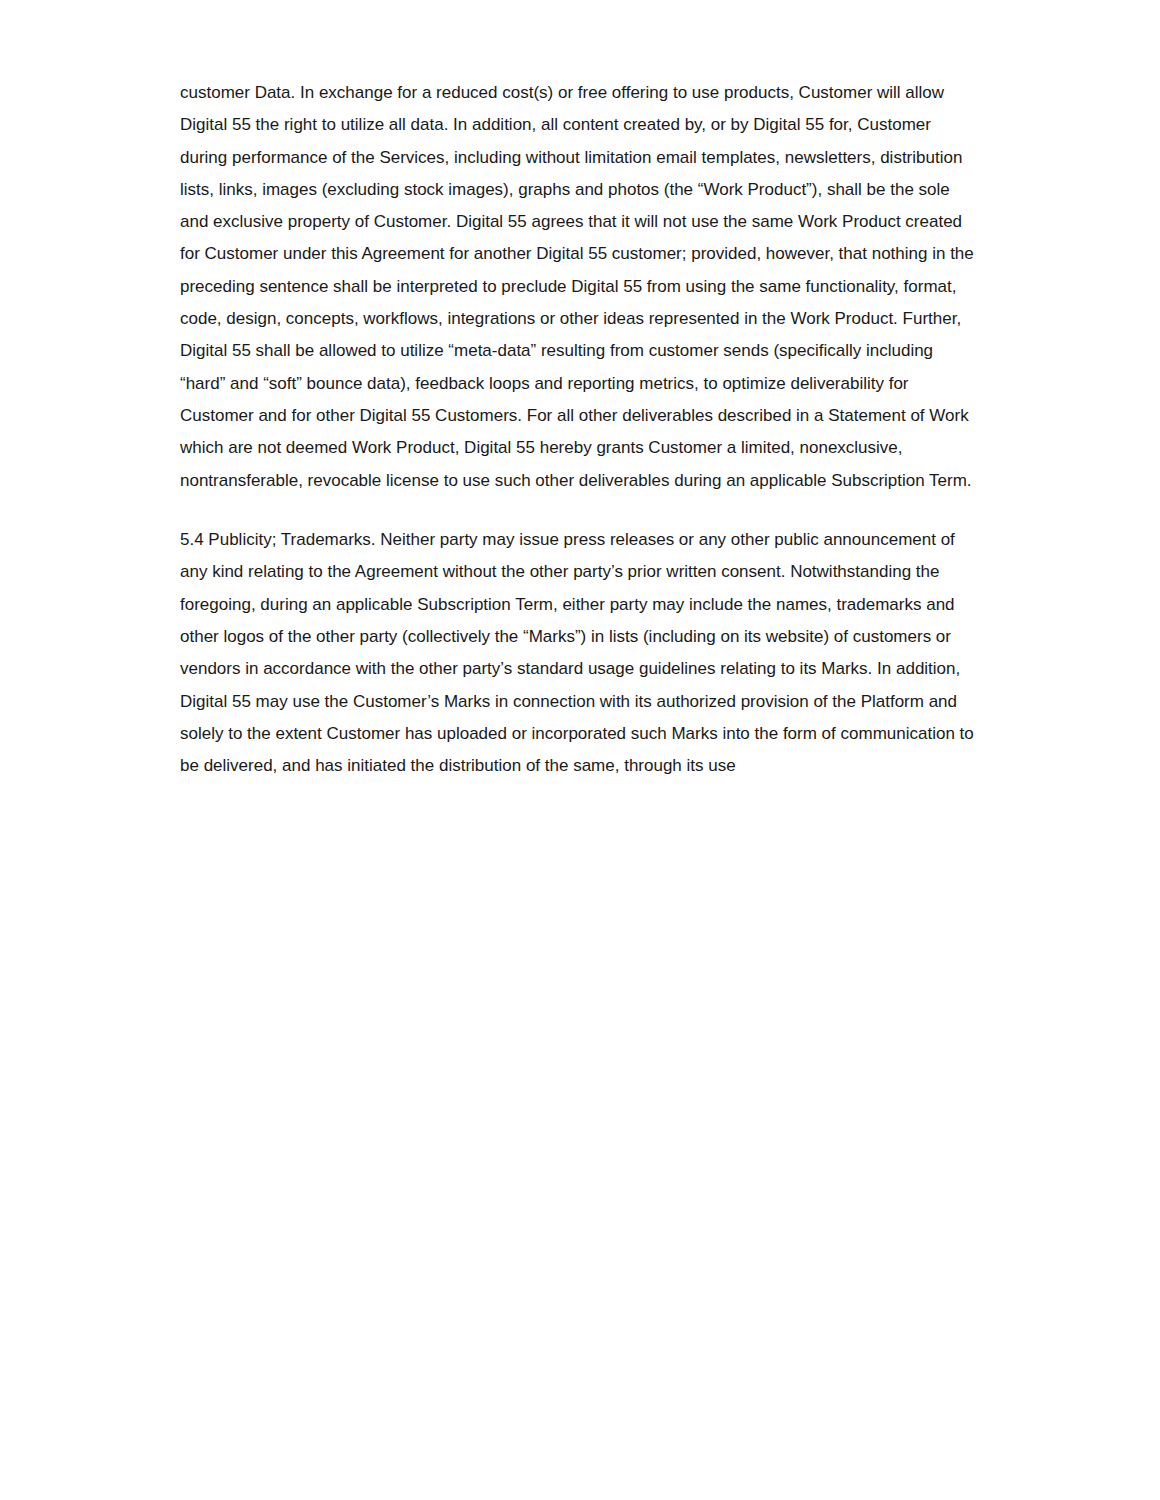customer Data. In exchange for a reduced cost(s) or free offering to use products, Customer will allow Digital 55 the right to utilize all data. In addition, all content created by, or by Digital 55 for, Customer during performance of the Services, including without limitation email templates, newsletters, distribution lists, links, images (excluding stock images), graphs and photos (the “Work Product”), shall be the sole and exclusive property of Customer. Digital 55 agrees that it will not use the same Work Product created for Customer under this Agreement for another Digital 55 customer; provided, however, that nothing in the preceding sentence shall be interpreted to preclude Digital 55 from using the same functionality, format, code, design, concepts, workflows, integrations or other ideas represented in the Work Product. Further, Digital 55 shall be allowed to utilize “meta-data” resulting from customer sends (specifically including “hard” and “soft” bounce data), feedback loops and reporting metrics, to optimize deliverability for Customer and for other Digital 55 Customers. For all other deliverables described in a Statement of Work which are not deemed Work Product, Digital 55 hereby grants Customer a limited, nonexclusive, nontransferable, revocable license to use such other deliverables during an applicable Subscription Term.
5.4 Publicity; Trademarks. Neither party may issue press releases or any other public announcement of any kind relating to the Agreement without the other party’s prior written consent. Notwithstanding the foregoing, during an applicable Subscription Term, either party may include the names, trademarks and other logos of the other party (collectively the “Marks”) in lists (including on its website) of customers or vendors in accordance with the other party’s standard usage guidelines relating to its Marks. In addition, Digital 55 may use the Customer’s Marks in connection with its authorized provision of the Platform and solely to the extent Customer has uploaded or incorporated such Marks into the form of communication to be delivered, and has initiated the distribution of the same, through its use